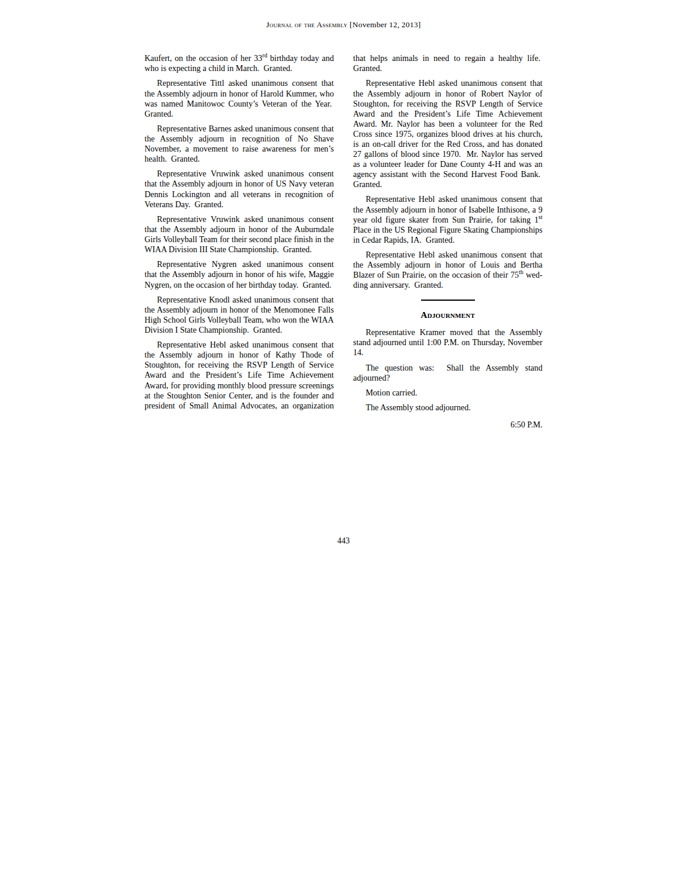Journal of the Assembly [November 12, 2013]
Kaufert, on the occasion of her 33rd birthday today and who is expecting a child in March. Granted.
Representative Tittl asked unanimous consent that the Assembly adjourn in honor of Harold Kummer, who was named Manitowoc County’s Veteran of the Year. Granted.
Representative Barnes asked unanimous consent that the Assembly adjourn in recognition of No Shave November, a movement to raise awareness for men’s health. Granted.
Representative Vruwink asked unanimous consent that the Assembly adjourn in honor of US Navy veteran Dennis Lockington and all veterans in recognition of Veterans Day. Granted.
Representative Vruwink asked unanimous consent that the Assembly adjourn in honor of the Auburndale Girls Volleyball Team for their second place finish in the WIAA Division III State Championship. Granted.
Representative Nygren asked unanimous consent that the Assembly adjourn in honor of his wife, Maggie Nygren, on the occasion of her birthday today. Granted.
Representative Knodl asked unanimous consent that the Assembly adjourn in honor of the Menomonee Falls High School Girls Volleyball Team, who won the WIAA Division I State Championship. Granted.
Representative Hebl asked unanimous consent that the Assembly adjourn in honor of Kathy Thode of Stoughton, for receiving the RSVP Length of Service Award and the President’s Life Time Achievement Award, for providing monthly blood pressure screenings at the Stoughton Senior Center, and is the founder and president of Small Animal Advocates, an organization that helps animals in need to regain a healthy life. Granted.
Representative Hebl asked unanimous consent that the Assembly adjourn in honor of Robert Naylor of Stoughton, for receiving the RSVP Length of Service Award and the President’s Life Time Achievement Award. Mr. Naylor has been a volunteer for the Red Cross since 1975, organizes blood drives at his church, is an on-call driver for the Red Cross, and has donated 27 gallons of blood since 1970. Mr. Naylor has served as a volunteer leader for Dane County 4-H and was an agency assistant with the Second Harvest Food Bank. Granted.
Representative Hebl asked unanimous consent that the Assembly adjourn in honor of Isabelle Inthisone, a 9 year old figure skater from Sun Prairie, for taking 1st Place in the US Regional Figure Skating Championships in Cedar Rapids, IA. Granted.
Representative Hebl asked unanimous consent that the Assembly adjourn in honor of Louis and Bertha Blazer of Sun Prairie, on the occasion of their 75th wedding anniversary. Granted.
Adjournment
Representative Kramer moved that the Assembly stand adjourned until 1:00 P.M. on Thursday, November 14.
The question was: Shall the Assembly stand adjourned?
Motion carried.
The Assembly stood adjourned.
6:50 P.M.
443